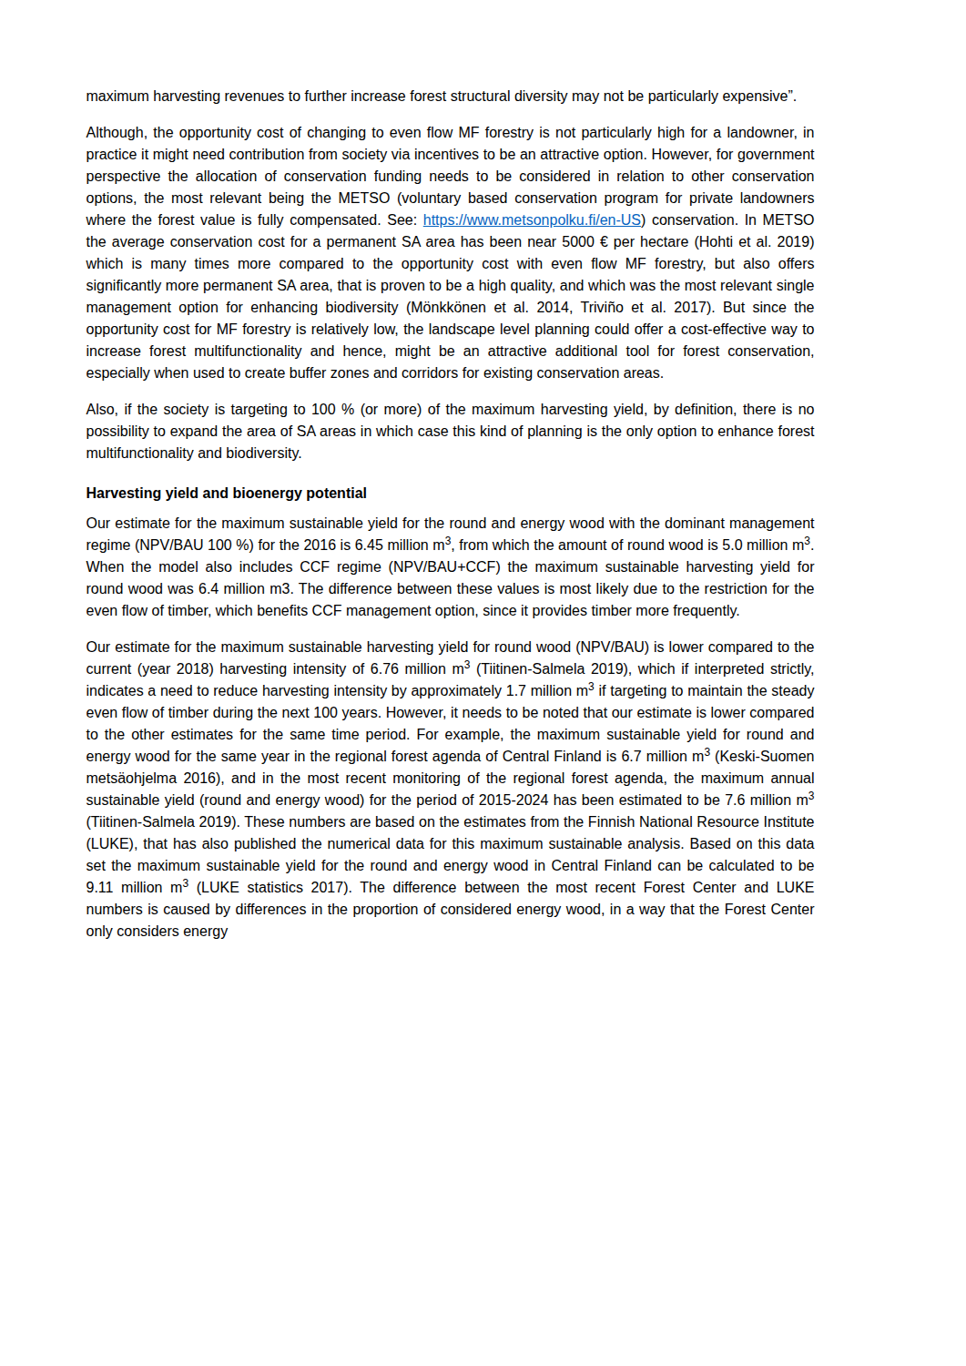maximum harvesting revenues to further increase forest structural diversity may not be particularly expensive”.
Although, the opportunity cost of changing to even flow MF forestry is not particularly high for a landowner, in practice it might need contribution from society via incentives to be an attractive option. However, for government perspective the allocation of conservation funding needs to be considered in relation to other conservation options, the most relevant being the METSO (voluntary based conservation program for private landowners where the forest value is fully compensated. See: https://www.metsonpolku.fi/en-US) conservation. In METSO the average conservation cost for a permanent SA area has been near 5000 € per hectare (Hohti et al. 2019) which is many times more compared to the opportunity cost with even flow MF forestry, but also offers significantly more permanent SA area, that is proven to be a high quality, and which was the most relevant single management option for enhancing biodiversity (Mönkkönen et al. 2014, Triviño et al. 2017). But since the opportunity cost for MF forestry is relatively low, the landscape level planning could offer a cost-effective way to increase forest multifunctionality and hence, might be an attractive additional tool for forest conservation, especially when used to create buffer zones and corridors for existing conservation areas.
Also, if the society is targeting to 100 % (or more) of the maximum harvesting yield, by definition, there is no possibility to expand the area of SA areas in which case this kind of planning is the only option to enhance forest multifunctionality and biodiversity.
Harvesting yield and bioenergy potential
Our estimate for the maximum sustainable yield for the round and energy wood with the dominant management regime (NPV/BAU 100 %) for the 2016 is 6.45 million m3, from which the amount of round wood is 5.0 million m3. When the model also includes CCF regime (NPV/BAU+CCF) the maximum sustainable harvesting yield for round wood was 6.4 million m3. The difference between these values is most likely due to the restriction for the even flow of timber, which benefits CCF management option, since it provides timber more frequently.
Our estimate for the maximum sustainable harvesting yield for round wood (NPV/BAU) is lower compared to the current (year 2018) harvesting intensity of 6.76 million m3 (Tiitinen-Salmela 2019), which if interpreted strictly, indicates a need to reduce harvesting intensity by approximately 1.7 million m3 if targeting to maintain the steady even flow of timber during the next 100 years. However, it needs to be noted that our estimate is lower compared to the other estimates for the same time period. For example, the maximum sustainable yield for round and energy wood for the same year in the regional forest agenda of Central Finland is 6.7 million m3 (Keski-Suomen metsäohjelma 2016), and in the most recent monitoring of the regional forest agenda, the maximum annual sustainable yield (round and energy wood) for the period of 2015-2024 has been estimated to be 7.6 million m3 (Tiitinen-Salmela 2019). These numbers are based on the estimates from the Finnish National Resource Institute (LUKE), that has also published the numerical data for this maximum sustainable analysis. Based on this data set the maximum sustainable yield for the round and energy wood in Central Finland can be calculated to be 9.11 million m3 (LUKE statistics 2017). The difference between the most recent Forest Center and LUKE numbers is caused by differences in the proportion of considered energy wood, in a way that the Forest Center only considers energy